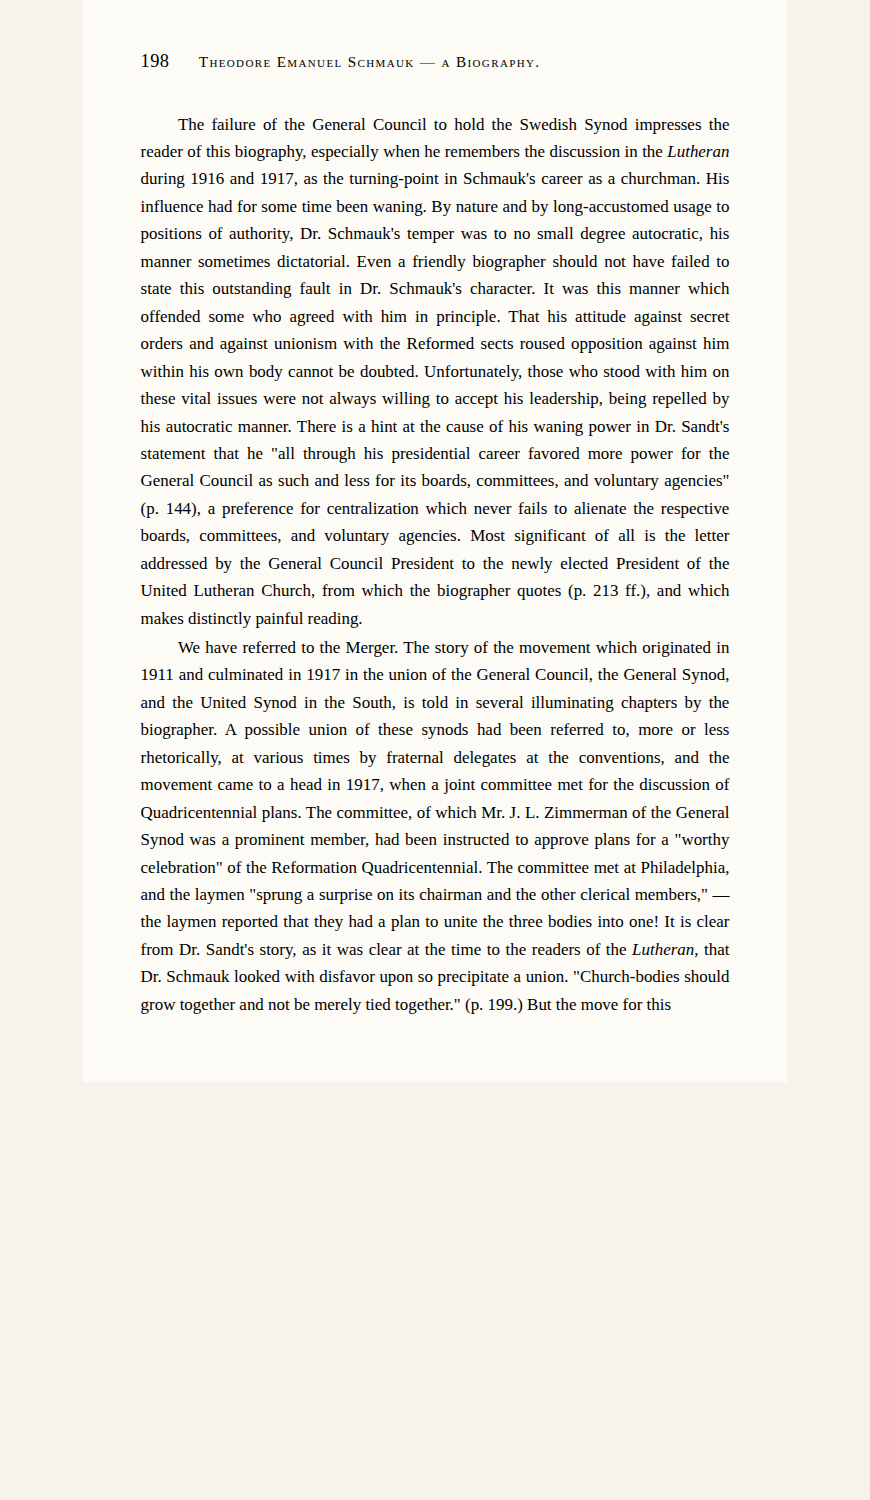198 Theodore Emanuel Schmauk — a Biography.
The failure of the General Council to hold the Swedish Synod impresses the reader of this biography, especially when he remembers the discussion in the Lutheran during 1916 and 1917, as the turning-point in Schmauk's career as a churchman. His influence had for some time been waning. By nature and by long-accustomed usage to positions of authority, Dr. Schmauk's temper was to no small degree autocratic, his manner sometimes dictatorial. Even a friendly biographer should not have failed to state this outstanding fault in Dr. Schmauk's character. It was this manner which offended some who agreed with him in principle. That his attitude against secret orders and against unionism with the Reformed sects roused opposition against him within his own body cannot be doubted. Unfortunately, those who stood with him on these vital issues were not always willing to accept his leadership, being repelled by his autocratic manner. There is a hint at the cause of his waning power in Dr. Sandt's statement that he "all through his presidential career favored more power for the General Council as such and less for its boards, committees, and voluntary agencies" (p. 144), a preference for centralization which never fails to alienate the respective boards, committees, and voluntary agencies. Most significant of all is the letter addressed by the General Council President to the newly elected President of the United Lutheran Church, from which the biographer quotes (p. 213 ff.), and which makes distinctly painful reading.
We have referred to the Merger. The story of the movement which originated in 1911 and culminated in 1917 in the union of the General Council, the General Synod, and the United Synod in the South, is told in several illuminating chapters by the biographer. A possible union of these synods had been referred to, more or less rhetorically, at various times by fraternal delegates at the conventions, and the movement came to a head in 1917, when a joint committee met for the discussion of Quadricentennial plans. The committee, of which Mr. J. L. Zimmerman of the General Synod was a prominent member, had been instructed to approve plans for a "worthy celebration" of the Reformation Quadricentennial. The committee met at Philadelphia, and the laymen "sprung a surprise on its chairman and the other clerical members," — the laymen reported that they had a plan to unite the three bodies into one! It is clear from Dr. Sandt's story, as it was clear at the time to the readers of the Lutheran, that Dr. Schmauk looked with disfavor upon so precipitate a union. "Church-bodies should grow together and not be merely tied together." (p. 199.) But the move for this